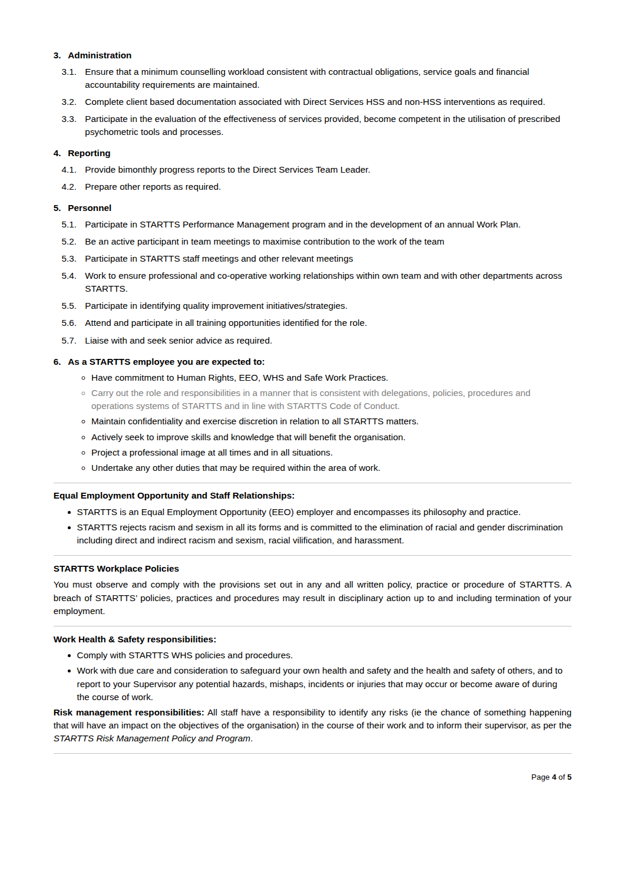Administration
Ensure that a minimum counselling workload consistent with contractual obligations, service goals and financial accountability requirements are maintained.
Complete client based documentation associated with Direct Services HSS and non-HSS interventions as required.
Participate in the evaluation of the effectiveness of services provided, become competent in the utilisation of prescribed psychometric tools and processes.
Reporting
Provide bimonthly progress reports to the Direct Services Team Leader.
Prepare other reports as required.
Personnel
Participate in STARTTS Performance Management program and in the development of an annual Work Plan.
Be an active participant in team meetings to maximise contribution to the work of the team
Participate in STARTTS staff meetings and other relevant meetings
Work to ensure professional and co-operative working relationships within own team and with other departments across STARTTS.
Participate in identifying quality improvement initiatives/strategies.
Attend and participate in all training opportunities identified for the role.
Liaise with and seek senior advice as required.
As a STARTTS employee you are expected to:
Have commitment to Human Rights, EEO, WHS and Safe Work Practices.
Carry out the role and responsibilities in a manner that is consistent with delegations, policies, procedures and operations systems of STARTTS and in line with STARTTS Code of Conduct.
Maintain confidentiality and exercise discretion in relation to all STARTTS matters.
Actively seek to improve skills and knowledge that will benefit the organisation.
Project a professional image at all times and in all situations.
Undertake any other duties that may be required within the area of work.
Equal Employment Opportunity and Staff Relationships:
STARTTS is an Equal Employment Opportunity (EEO) employer and encompasses its philosophy and practice.
STARTTS rejects racism and sexism in all its forms and is committed to the elimination of racial and gender discrimination including direct and indirect racism and sexism, racial vilification, and harassment.
STARTTS Workplace Policies
You must observe and comply with the provisions set out in any and all written policy, practice or procedure of STARTTS. A breach of STARTTS’ policies, practices and procedures may result in disciplinary action up to and including termination of your employment.
Work Health & Safety responsibilities:
Comply with STARTTS WHS policies and procedures.
Work with due care and consideration to safeguard your own health and safety and the health and safety of others, and to report to your Supervisor any potential hazards, mishaps, incidents or injuries that may occur or become aware of during the course of work.
Risk management responsibilities: All staff have a responsibility to identify any risks (ie the chance of something happening that will have an impact on the objectives of the organisation) in the course of their work and to inform their supervisor, as per the STARTTS Risk Management Policy and Program.
Page 4 of 5